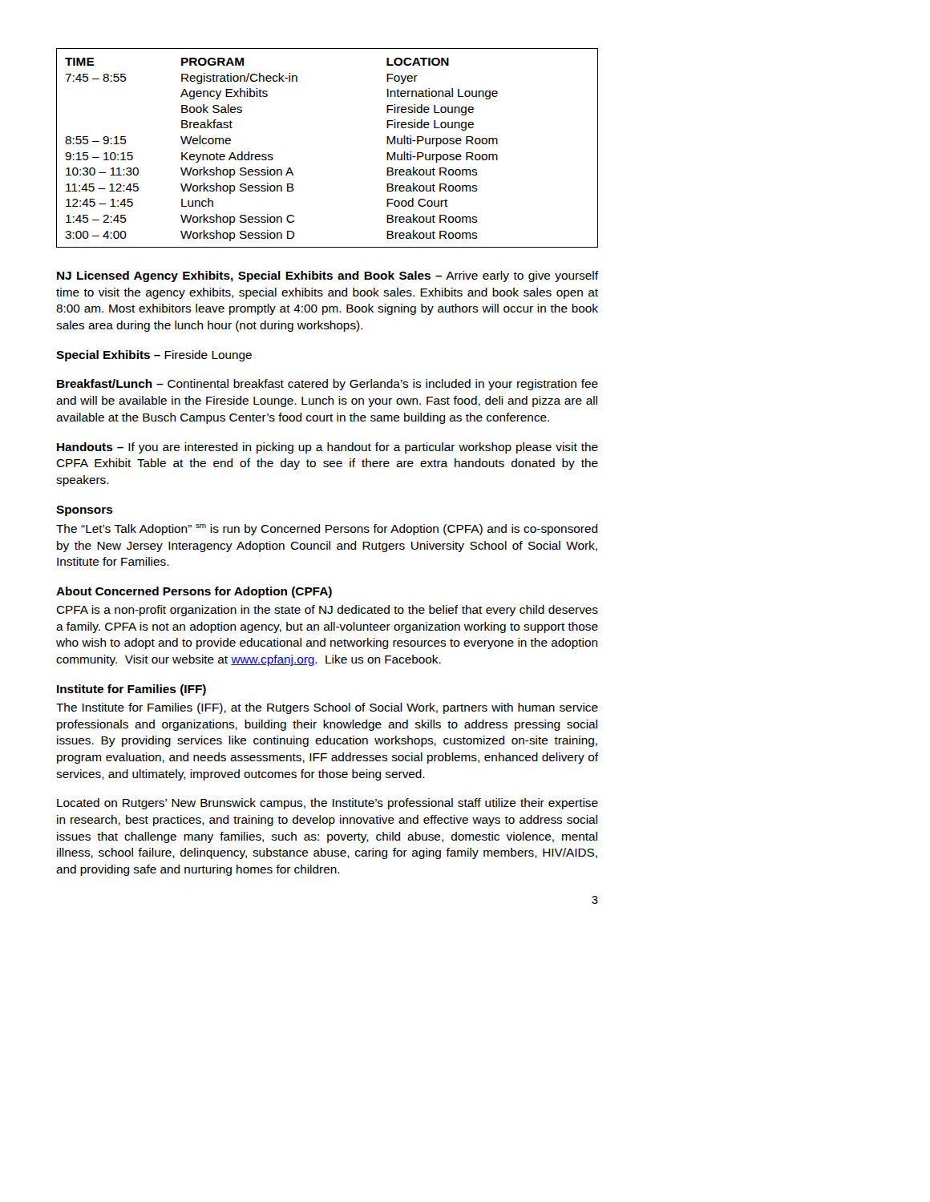| TIME | PROGRAM | LOCATION |
| --- | --- | --- |
| 7:45 – 8:55 | Registration/Check-in | Foyer |
| | Agency Exhibits | International Lounge |
| | Book Sales | Fireside Lounge |
| | Breakfast | Fireside Lounge |
| 8:55 – 9:15 | Welcome | Multi-Purpose Room |
| 9:15 – 10:15 | Keynote Address | Multi-Purpose Room |
| 10:30 – 11:30 | Workshop Session A | Breakout Rooms |
| 11:45 – 12:45 | Workshop Session B | Breakout Rooms |
| 12:45 – 1:45 | Lunch | Food Court |
| 1:45 – 2:45 | Workshop Session C | Breakout Rooms |
| 3:00 – 4:00 | Workshop Session D | Breakout Rooms |
NJ Licensed Agency Exhibits, Special Exhibits and Book Sales – Arrive early to give yourself time to visit the agency exhibits, special exhibits and book sales. Exhibits and book sales open at 8:00 am. Most exhibitors leave promptly at 4:00 pm. Book signing by authors will occur in the book sales area during the lunch hour (not during workshops).
Special Exhibits – Fireside Lounge
Breakfast/Lunch – Continental breakfast catered by Gerlanda’s is included in your registration fee and will be available in the Fireside Lounge. Lunch is on your own. Fast food, deli and pizza are all available at the Busch Campus Center’s food court in the same building as the conference.
Handouts – If you are interested in picking up a handout for a particular workshop please visit the CPFA Exhibit Table at the end of the day to see if there are extra handouts donated by the speakers.
Sponsors
The “Let’s Talk Adoption” sm is run by Concerned Persons for Adoption (CPFA) and is co-sponsored by the New Jersey Interagency Adoption Council and Rutgers University School of Social Work, Institute for Families.
About Concerned Persons for Adoption (CPFA)
CPFA is a non-profit organization in the state of NJ dedicated to the belief that every child deserves a family. CPFA is not an adoption agency, but an all-volunteer organization working to support those who wish to adopt and to provide educational and networking resources to everyone in the adoption community. Visit our website at www.cpfanj.org. Like us on Facebook.
Institute for Families (IFF)
The Institute for Families (IFF), at the Rutgers School of Social Work, partners with human service professionals and organizations, building their knowledge and skills to address pressing social issues. By providing services like continuing education workshops, customized on-site training, program evaluation, and needs assessments, IFF addresses social problems, enhanced delivery of services, and ultimately, improved outcomes for those being served.
Located on Rutgers’ New Brunswick campus, the Institute’s professional staff utilize their expertise in research, best practices, and training to develop innovative and effective ways to address social issues that challenge many families, such as: poverty, child abuse, domestic violence, mental illness, school failure, delinquency, substance abuse, caring for aging family members, HIV/AIDS, and providing safe and nurturing homes for children.
3